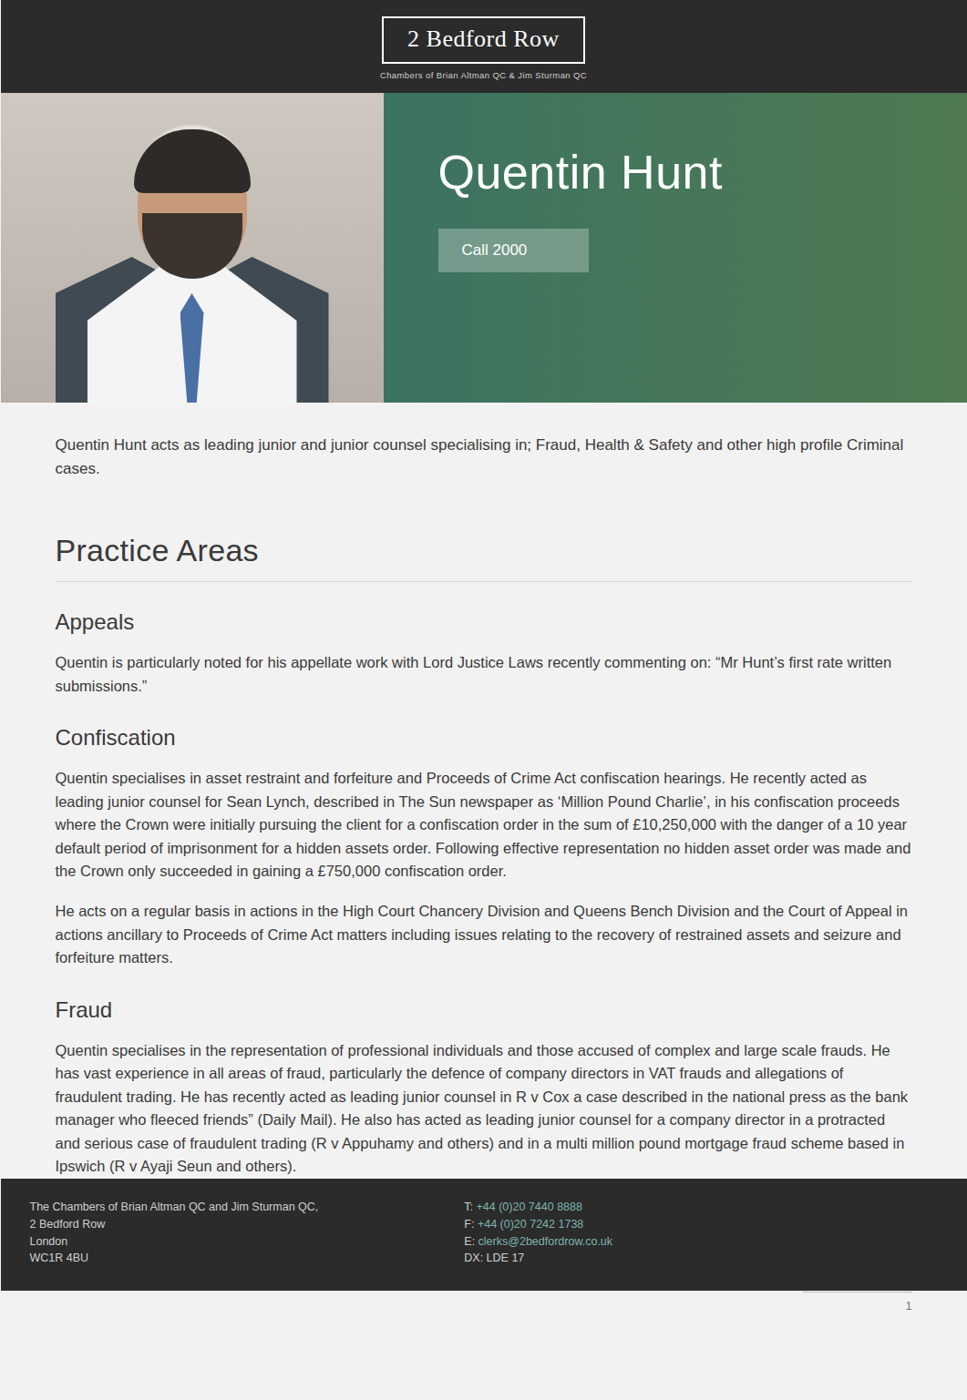2 Bedford Row
Chambers of Brian Altman QC & Jim Sturman QC
Quentin Hunt
Call 2000
Quentin Hunt acts as leading junior and junior counsel specialising in; Fraud, Health & Safety and other high profile Criminal cases.
Practice Areas
Appeals
Quentin is particularly noted for his appellate work with Lord Justice Laws recently commenting on: “Mr Hunt’s first rate written submissions.”
Confiscation
Quentin specialises in asset restraint and forfeiture and Proceeds of Crime Act confiscation hearings. He recently acted as leading junior counsel for Sean Lynch, described in The Sun newspaper as ‘Million Pound Charlie’, in his confiscation proceeds where the Crown were initially pursuing the client for a confiscation order in the sum of £10,250,000 with the danger of a 10 year default period of imprisonment for a hidden assets order. Following effective representation no hidden asset order was made and the Crown only succeeded in gaining a £750,000 confiscation order.
He acts on a regular basis in actions in the High Court Chancery Division and Queens Bench Division and the Court of Appeal in actions ancillary to Proceeds of Crime Act matters including issues relating to the recovery of restrained assets and seizure and forfeiture matters.
Fraud
Quentin specialises in the representation of professional individuals and those accused of complex and large scale frauds. He has vast experience in all areas of fraud, particularly the defence of company directors in VAT frauds and allegations of fraudulent trading. He has recently acted as leading junior counsel in R v Cox a case described in the national press as the bank manager who fleeced friends” (Daily Mail). He also has acted as leading junior counsel for a company director in a protracted and serious case of fraudulent trading (R v Appuhamy and others) and in a multi million pound mortgage fraud scheme based in Ipswich (R v Ayaji Seun and others).
1
The Chambers of Brian Altman QC and Jim Sturman QC,
2 Bedford Row
London
WC1R 4BU
T: +44 (0)20 7440 8888
F: +44 (0)20 7242 1738
E: clerks@2bedfordrow.co.uk
DX: LDE 17